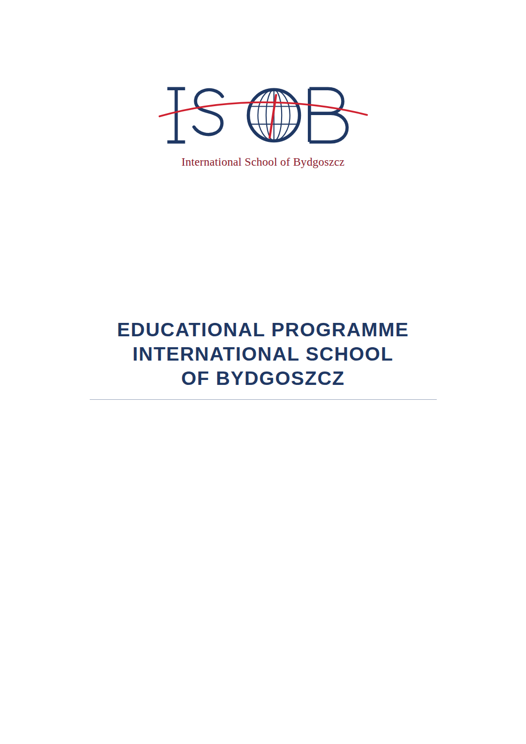International School of Bydgoszcz logo Stylised letters I S O B with a globe motif and a red swoosh
International School of Bydgoszcz
EDUCATIONAL PROGRAMME
INTERNATIONAL SCHOOL
OF BYDGOSZCZ